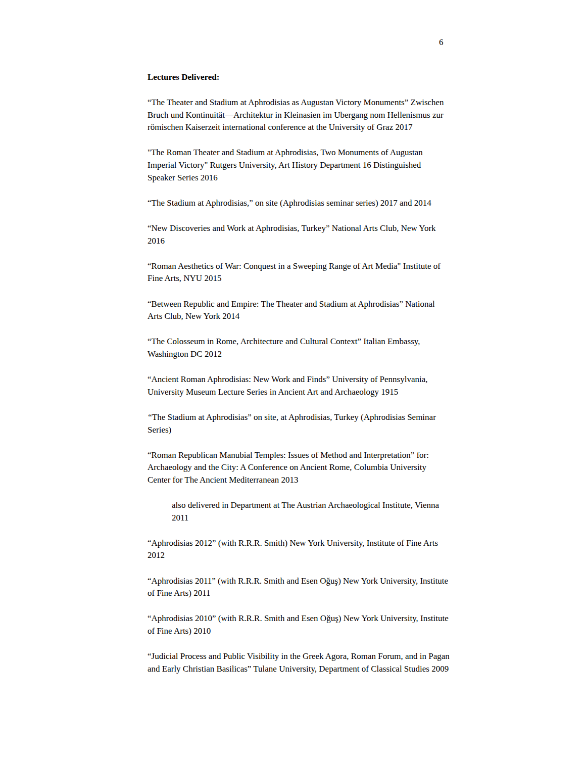6
Lectures Delivered:
“The Theater and Stadium at Aphrodisias as Augustan Victory Monuments” Zwischen Bruch und Kontinuität—Architektur in Kleinasien im Ubergang nom Hellenismus zur römischen Kaiserzeit international conference at the University of Graz 2017
"The Roman Theater and Stadium at Aphrodisias, Two Monuments of Augustan Imperial Victory" Rutgers University, Art History Department 16 Distinguished Speaker Series 2016
“The Stadium at Aphrodisias,” on site (Aphrodisias seminar series) 2017 and 2014
“New Discoveries and Work at Aphrodisias, Turkey” National Arts Club, New York 2016
“Roman Aesthetics of War: Conquest in a Sweeping Range of Art Media" Institute of Fine Arts, NYU 2015
“Between Republic and Empire: The Theater and Stadium at Aphrodisias” National Arts Club, New York 2014
“The Colosseum in Rome, Architecture and Cultural Context” Italian Embassy, Washington DC 2012
“Ancient Roman Aphrodisias: New Work and Finds” University of Pennsylvania, University Museum Lecture Series in Ancient Art and Archaeology 1915
“The Stadium at Aphrodisias” on site, at Aphrodisias, Turkey (Aphrodisias Seminar Series)
“Roman Republican Manubial Temples: Issues of Method and Interpretation” for: Archaeology and the City: A Conference on Ancient Rome, Columbia University Center for The Ancient Mediterranean 2013
also delivered in Department at The Austrian Archaeological Institute, Vienna 2011
“Aphrodisias 2012” (with R.R.R. Smith) New York University, Institute of Fine Arts 2012
“Aphrodisias 2011” (with R.R.R. Smith and Esen Oğuş) New York University, Institute of Fine Arts) 2011
“Aphrodisias 2010” (with R.R.R. Smith and Esen Oğuş) New York University, Institute of Fine Arts) 2010
“Judicial Process and Public Visibility in the Greek Agora, Roman Forum, and in Pagan and Early Christian Basilicas” Tulane University, Department of Classical Studies 2009